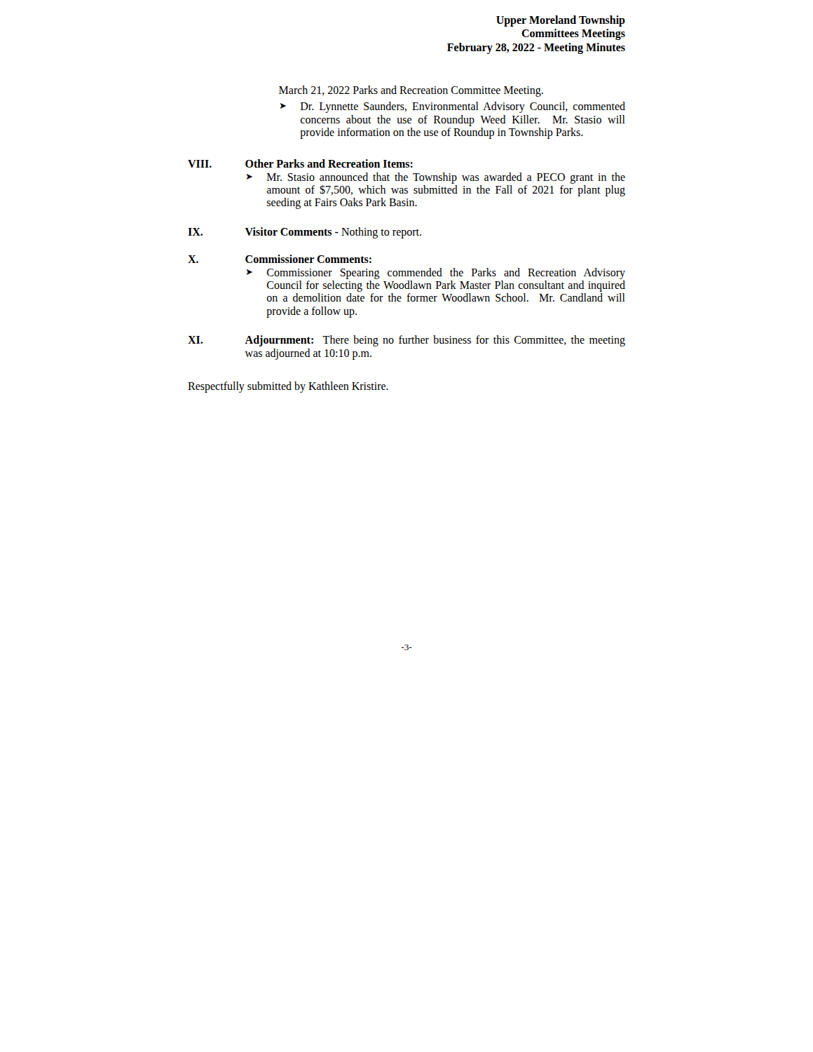Upper Moreland Township
Committees Meetings
February 28, 2022 - Meeting Minutes
March 21, 2022 Parks and Recreation Committee Meeting.
Dr. Lynnette Saunders, Environmental Advisory Council, commented concerns about the use of Roundup Weed Killer. Mr. Stasio will provide information on the use of Roundup in Township Parks.
VIII.
Other Parks and Recreation Items:
Mr. Stasio announced that the Township was awarded a PECO grant in the amount of $7,500, which was submitted in the Fall of 2021 for plant plug seeding at Fairs Oaks Park Basin.
IX.
Visitor Comments - Nothing to report.
X.
Commissioner Comments:
Commissioner Spearing commended the Parks and Recreation Advisory Council for selecting the Woodlawn Park Master Plan consultant and inquired on a demolition date for the former Woodlawn School. Mr. Candland will provide a follow up.
XI.
Adjournment: There being no further business for this Committee, the meeting was adjourned at 10:10 p.m.
Respectfully submitted by Kathleen Kristire.
-3-